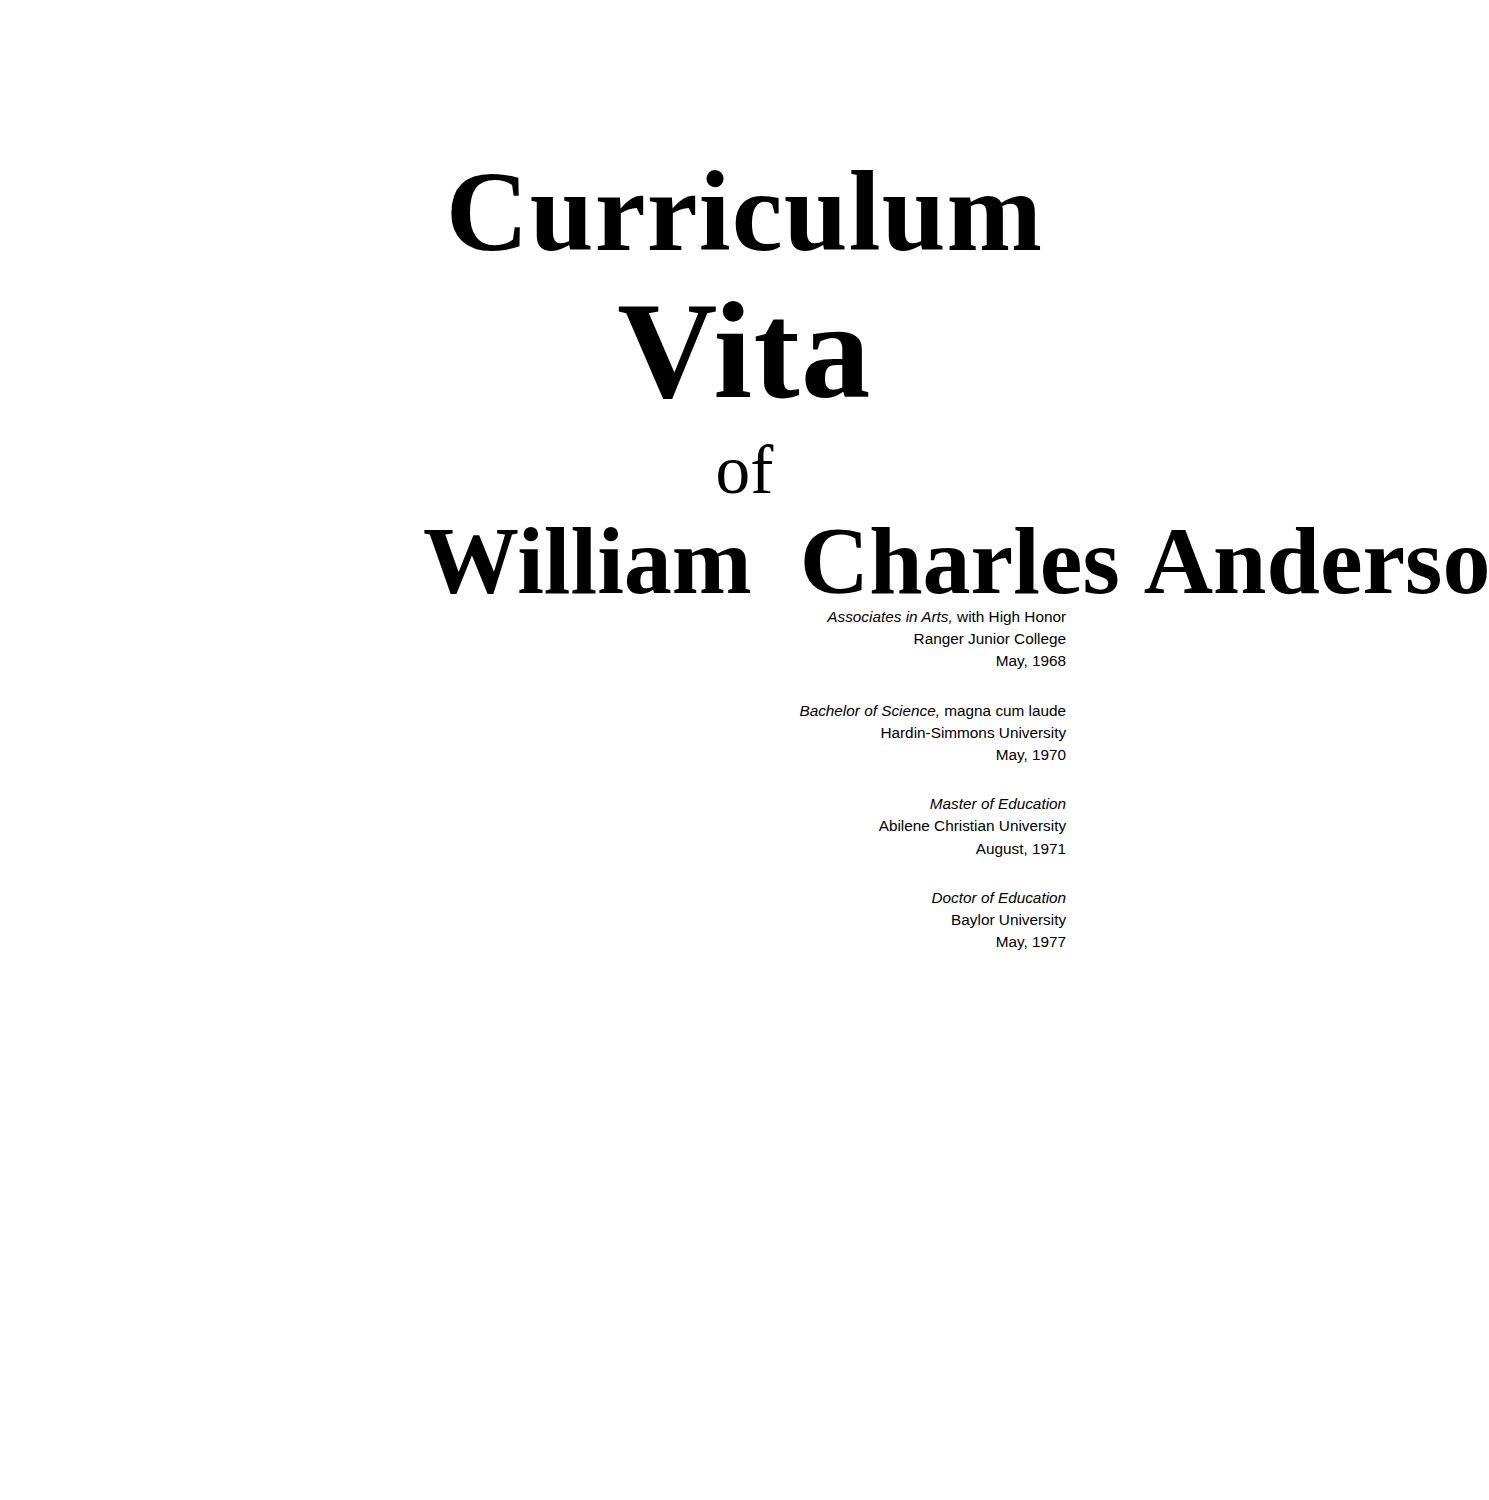Curriculum Vita of William Charles Anderson
Associates in Arts, with High Honor
Ranger Junior College
May, 1968
Bachelor of Science, magna cum laude
Hardin-Simmons University
May, 1970
Master of Education
Abilene Christian University
August, 1971
Doctor of Education
Baylor University
May, 1977